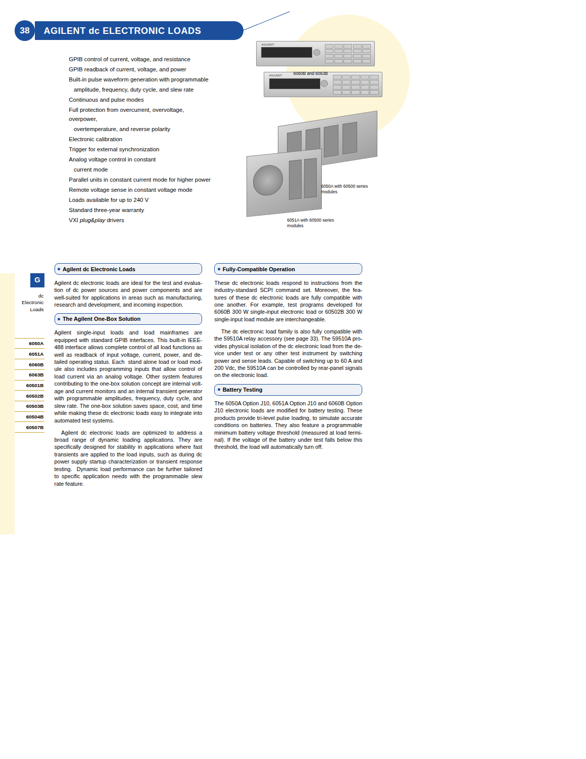38
AGILENT dc ELECTRONIC LOADS
GPIB control of current, voltage, and resistance
GPIB readback of current, voltage, and power
Built-in pulse waveform generation with programmable
amplitude, frequency, duty cycle, and slew rate
Continuous and pulse modes
Full protection from overcurrent, overvoltage, overpower,
overtemperature, and reverse polarity
Electronic calibration
Trigger for external synchronization
Analog voltage control in constant
current mode
Parallel units in constant current mode for higher power
Remote voltage sense in constant voltage mode
Loads available for up to 240 V
Standard three-year warranty
VXI plug&play drivers
AGILENT
AGILENT
6060B and 6063B
6050A with 60500 series
modules
6051A with 60500 series
modules
G
dc
Electronic
Loads
6050A
6051A
6060B
6063B
60501B
60502B
60503B
60504B
60507B
Agilent dc Electronic Loads
Agilent dc electronic loads are ideal for the test and evaluation of dc power sources and power components and are well-suited for applications in areas such as manufacturing, research and development, and incoming inspection.
The Agilent One-Box Solution
Agilent single-input loads and load mainframes are equipped with standard GPIB interfaces. This built-in IEEE-488 interface allows complete control of all load functions as well as readback of input voltage, current, power, and detailed operating status. Each stand alone load or load module also includes programming inputs that allow control of load current via an analog voltage. Other system features contributing to the one-box solution concept are internal voltage and current monitors and an internal transient generator with programmable amplitudes, frequency, duty cycle, and slew rate. The one-box solution saves space, cost, and time while making these dc electronic loads easy to integrate into automated test systems.
Agilent dc electronic loads are optimized to address a broad range of dynamic loading applications. They are specifically designed for stability in applications where fast transients are applied to the load inputs, such as during dc power supply startup characterization or transient response testing. Dynamic load performance can be further tailored to specific application needs with the programmable slew rate feature.
Fully-Compatible Operation
These dc electronic loads respond to instructions from the industry-standard SCPI command set. Moreover, the features of these dc electronic loads are fully compatible with one another. For example, test programs developed for 6060B 300 W single-input electronic load or 60502B 300 W single-input load module are interchangeable.
The dc electronic load family is also fully compatible with the 59510A relay accessory (see page 33). The 59510A provides physical isolation of the dc electronic load from the device under test or any other test instrument by switching power and sense leads. Capable of switching up to 60 A and 200 Vdc, the 59510A can be controlled by rear-panel signals on the electronic load.
Battery Testing
The 6050A Option J10, 6051A Option J10 and 6060B Option J10 electronic loads are modified for battery testing. These products provide tri-level pulse loading, to simulate accurate conditions on batteries. They also feature a programmable minimum battery voltage threshold (measured at load terminal). If the voltage of the battery under test falls below this threshold, the load will automatically turn off.